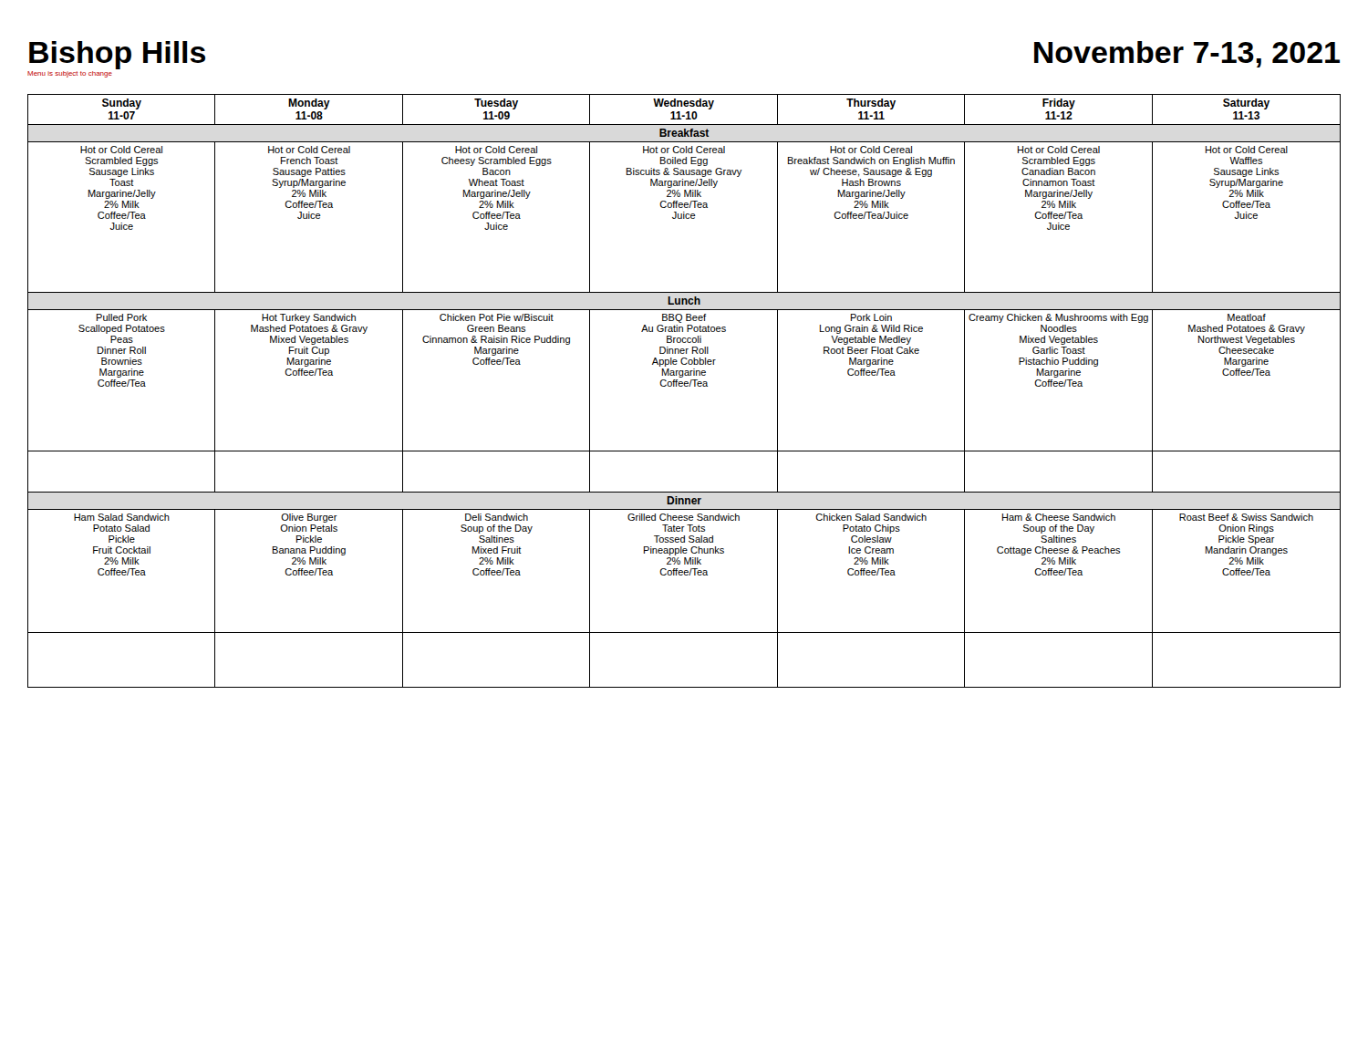Bishop Hills
November 7-13, 2021
Menu is subject to change
| Sunday 11-07 | Monday 11-08 | Tuesday 11-09 | Wednesday 11-10 | Thursday 11-11 | Friday 11-12 | Saturday 11-13 |
| --- | --- | --- | --- | --- | --- | --- |
| Breakfast |
| Hot or Cold Cereal Scrambled Eggs Sausage Links Toast Margarine/Jelly 2% Milk Coffee/Tea Juice | Hot or Cold Cereal French Toast Sausage Patties Syrup/Margarine 2% Milk Coffee/Tea Juice | Hot or Cold Cereal Cheesy Scrambled Eggs Bacon Wheat Toast Margarine/Jelly 2% Milk Coffee/Tea Juice | Hot or Cold Cereal Boiled Egg Biscuits & Sausage Gravy Margarine/Jelly 2% Milk Coffee/Tea Juice | Hot or Cold Cereal Breakfast Sandwich on English Muffin w/ Cheese, Sausage & Egg Hash Browns Margarine/Jelly 2% Milk Coffee/Tea/Juice | Hot or Cold Cereal Scrambled Eggs Canadian Bacon Cinnamon Toast Margarine/Jelly 2% Milk Coffee/Tea Juice | Hot or Cold Cereal Waffles Sausage Links Syrup/Margarine 2% Milk Coffee/Tea Juice |
| Lunch |
| Pulled Pork Scalloped Potatoes Peas Dinner Roll Brownies Margarine Coffee/Tea | Hot Turkey Sandwich Mashed Potatoes & Gravy Mixed Vegetables Fruit Cup Margarine Coffee/Tea | Chicken Pot Pie w/Biscuit Green Beans Cinnamon & Raisin Rice Pudding Margarine Coffee/Tea | BBQ Beef Au Gratin Potatoes Broccoli Dinner Roll Apple Cobbler Margarine Coffee/Tea | Pork Loin Long Grain & Wild Rice Vegetable Medley Root Beer Float Cake Margarine Coffee/Tea | Creamy Chicken & Mushrooms with Egg Noodles Mixed Vegetables Garlic Toast Pistachio Pudding Margarine Coffee/Tea | Meatloaf Mashed Potatoes & Gravy Northwest Vegetables Cheesecake Margarine Coffee/Tea |
| Dinner |
| Ham Salad Sandwich Potato Salad Pickle Fruit Cocktail 2% Milk Coffee/Tea | Olive Burger Onion Petals Pickle Banana Pudding 2% Milk Coffee/Tea | Deli Sandwich Soup of the Day Saltines Mixed Fruit 2% Milk Coffee/Tea | Grilled Cheese Sandwich Tater Tots Tossed Salad Pineapple Chunks 2% Milk Coffee/Tea | Chicken Salad Sandwich Potato Chips Coleslaw Ice Cream 2% Milk Coffee/Tea | Ham & Cheese Sandwich Soup of the Day Saltines Cottage Cheese & Peaches 2% Milk Coffee/Tea | Roast Beef & Swiss Sandwich Onion Rings Pickle Spear Mandarin Oranges 2% Milk Coffee/Tea |